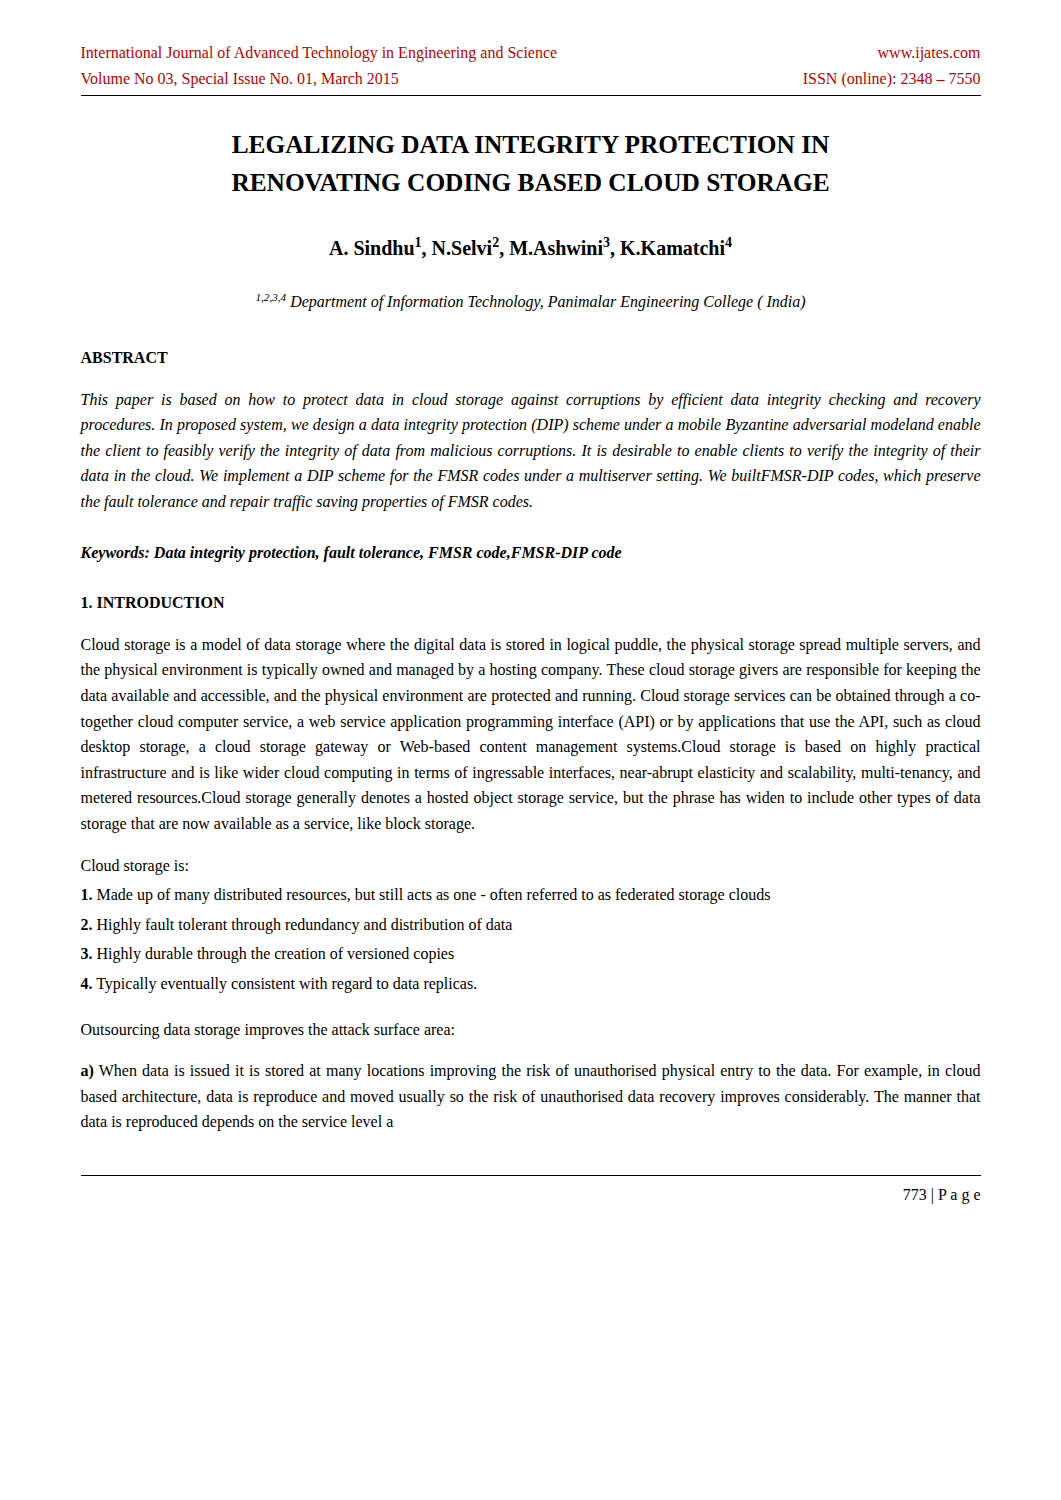International Journal of Advanced Technology in Engineering and Science www.ijates.com
Volume No 03, Special Issue No. 01, March 2015 ISSN (online): 2348 – 7550
LEGALIZING DATA INTEGRITY PROTECTION IN
RENOVATING CODING BASED CLOUD STORAGE
A. Sindhu1, N.Selvi2, M.Ashwini3, K.Kamatchi4
1,2,3,4 Department of Information Technology, Panimalar Engineering College ( India)
ABSTRACT
This paper is based on how to protect data in cloud storage against corruptions by efficient data integrity checking and recovery procedures. In proposed system, we design a data integrity protection (DIP) scheme under a mobile Byzantine adversarial modeland enable the client to feasibly verify the integrity of data from malicious corruptions. It is desirable to enable clients to verify the integrity of their data in the cloud. We implement a DIP scheme for the FMSR codes under a multiserver setting. We builtFMSR-DIP codes, which preserve the fault tolerance and repair traffic saving properties of FMSR codes.
Keywords: Data integrity protection, fault tolerance, FMSR code,FMSR-DIP code
1. INTRODUCTION
Cloud storage is a model of data storage where the digital data is stored in logical puddle, the physical storage spread multiple servers, and the physical environment is typically owned and managed by a hosting company. These cloud storage givers are responsible for keeping the data available and accessible, and the physical environment are protected and running. Cloud storage services can be obtained through a co-together cloud computer service, a web service application programming interface (API) or by applications that use the API, such as cloud desktop storage, a cloud storage gateway or Web-based content management systems.Cloud storage is based on highly practical infrastructure and is like wider cloud computing in terms of ingressable interfaces, near-abrupt elasticity and scalability, multi-tenancy, and metered resources.Cloud storage generally denotes a hosted object storage service, but the phrase has widen to include other types of data storage that are now available as a service, like block storage.
Cloud storage is:
1. Made up of many distributed resources, but still acts as one - often referred to as federated storage clouds
2. Highly fault tolerant through redundancy and distribution of data
3. Highly durable through the creation of versioned copies
4. Typically eventually consistent with regard to data replicas.
Outsourcing data storage improves the attack surface area:
a) When data is issued it is stored at many locations improving the risk of unauthorised physical entry to the data. For example, in cloud based architecture, data is reproduce and moved usually so the risk of unauthorised data recovery improves considerably. The manner that data is reproduced depends on the service level a
773 | P a g e